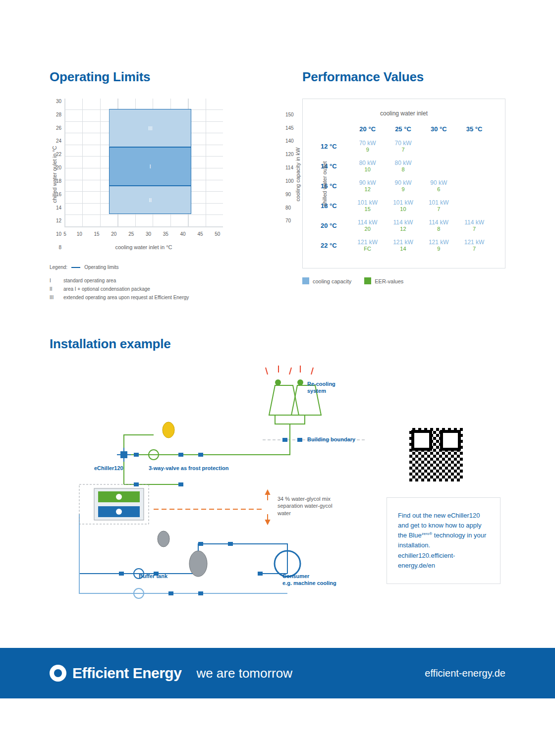Operating Limits
chilled water oulet in °C cooling capacity in kW
3028262422 2018161412 108
150145140120114 100908070
III
I
II
510152025 3035404550
cooling water inlet in °C
Legend: Operating limits
Istandard operating area
II area I + optional condensation package
III extended operating area upon request at Efficient Energy
Performance Values
chilled water outlet
cooling water inlet
| | 20 °C | 25 °C | 30 °C | 35 °C |
| --- | --- | --- | --- | --- |
| 12 °C | 70 kW 9 | 70 kW 7 | | |
| 14 °C | 80 kW 10 | 80 kW 8 | | |
| 16 °C | 90 kW 12 | 90 kW 9 | 90 kW 6 | |
| 18 °C | 101 kW 15 | 101 kW 10 | 101 kW 7 | |
| 20 °C | 114 kW 20 | 114 kW 12 | 114 kW 8 | 114 kW 7 |
| 22 °C | 121 kW FC | 121 kW 14 | 121 kW 9 | 121 kW 7 |
cooling capacity EER-values
Installation example
Re-cooling
system Building boundary eChiller120 3-way-valve as frost protection 34 % water-glycol mix
separation water-gycol
water Buffer tank Consumer
e.g. machine cooling
Find out the new eChiller120 and get to know how to apply the Bluezero® technology in your installation. echiller120.efficient-energy.de/en
Efficient Energy
we are tomorrow
efficient-energy.de